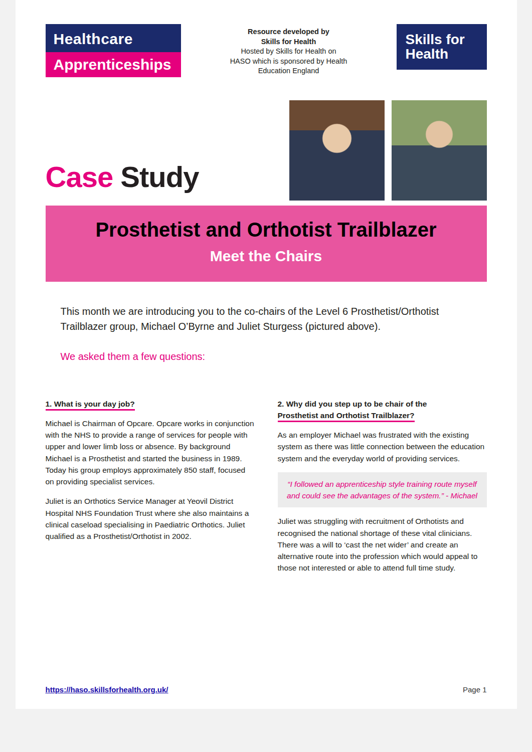Healthcare
Apprenticeships
Resource developed by Skills for Health Hosted by Skills for Health on
HASO which is sponsored by Health
Education England
Skills for Health
Case Study
Prosthetist and Orthotist Trailblazer
Meet the Chairs
This month we are introducing you to the co-chairs of the Level 6 Prosthetist/Orthotist Trailblazer group, Michael O’Byrne and Juliet Sturgess (pictured above).
We asked them a few questions:
1. What is your day job?
Michael is Chairman of Opcare. Opcare works in conjunction with the NHS to provide a range of services for people with upper and lower limb loss or absence. By background Michael is a Prosthetist and started the business in 1989. Today his group employs approximately 850 staff, focused on providing specialist services.
Juliet is an Orthotics Service Manager at Yeovil District Hospital NHS Foundation Trust where she also maintains a clinical caseload specialising in Paediatric Orthotics. Juliet qualified as a Prosthetist/Orthotist in 2002.
2. Why did you step up to be chair of the
Prosthetist and Orthotist Trailblazer?
As an employer Michael was frustrated with the existing system as there was little connection between the education system and the everyday world of providing services.
“I followed an apprenticeship style training route myself and could see the advantages of the system.” - Michael
Juliet was struggling with recruitment of Orthotists and recognised the national shortage of these vital clinicians. There was a will to ‘cast the net wider’ and create an alternative route into the profession which would appeal to those not interested or able to attend full time study.
https://haso.skillsforhealth.org.uk/ Page 1